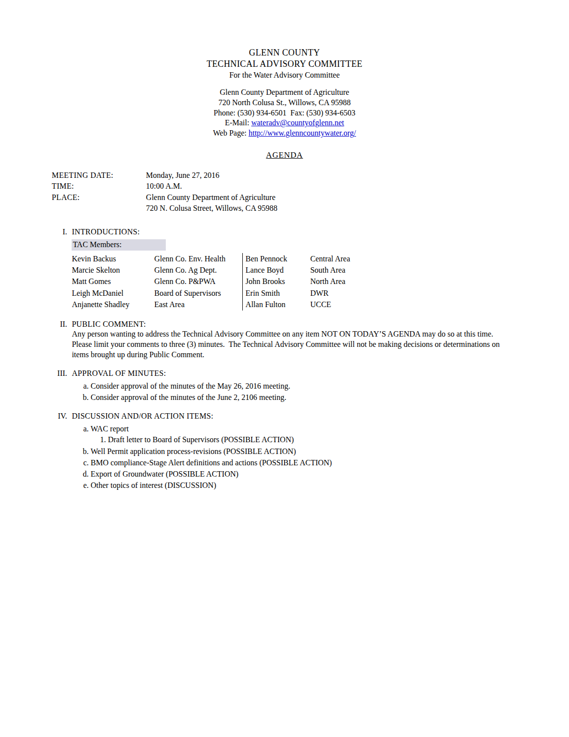GLENN COUNTY
TECHNICAL ADVISORY COMMITTEE
For the Water Advisory Committee
Glenn County Department of Agriculture
720 North Colusa St., Willows, CA 95988
Phone: (530) 934-6501 Fax: (530) 934-6503
E-Mail: wateradv@countyofglenn.net
Web Page: http://www.glenncountywater.org/
AGENDA
| MEETING DATE: | Monday, June 27, 2016 |
| TIME: | 10:00 A.M. |
| PLACE: | Glenn County Department of Agriculture |
| | 720 N. Colusa Street, Willows, CA 95988 |
INTRODUCTIONS:
TAC Members:
| Kevin Backus | Glenn Co. Env. Health | Ben Pennock | Central Area |
| Marcie Skelton | Glenn Co. Ag Dept. | Lance Boyd | South Area |
| Matt Gomes | Glenn Co. P&PWA | John Brooks | North Area |
| Leigh McDaniel | Board of Supervisors | Erin Smith | DWR |
| Anjanette Shadley | East Area | Allan Fulton | UCCE |
PUBLIC COMMENT:
Any person wanting to address the Technical Advisory Committee on any item NOT ON TODAY’S AGENDA may do so at this time. Please limit your comments to three (3) minutes. The Technical Advisory Committee will not be making decisions or determinations on items brought up during Public Comment.
APPROVAL OF MINUTES:
Consider approval of the minutes of the May 26, 2016 meeting.
Consider approval of the minutes of the June 2, 2106 meeting.
DISCUSSION AND/OR ACTION ITEMS:
WAC report
Draft letter to Board of Supervisors (POSSIBLE ACTION)
Well Permit application process-revisions (POSSIBLE ACTION)
BMO compliance-Stage Alert definitions and actions (POSSIBLE ACTION)
Export of Groundwater (POSSIBLE ACTION)
Other topics of interest (DISCUSSION)